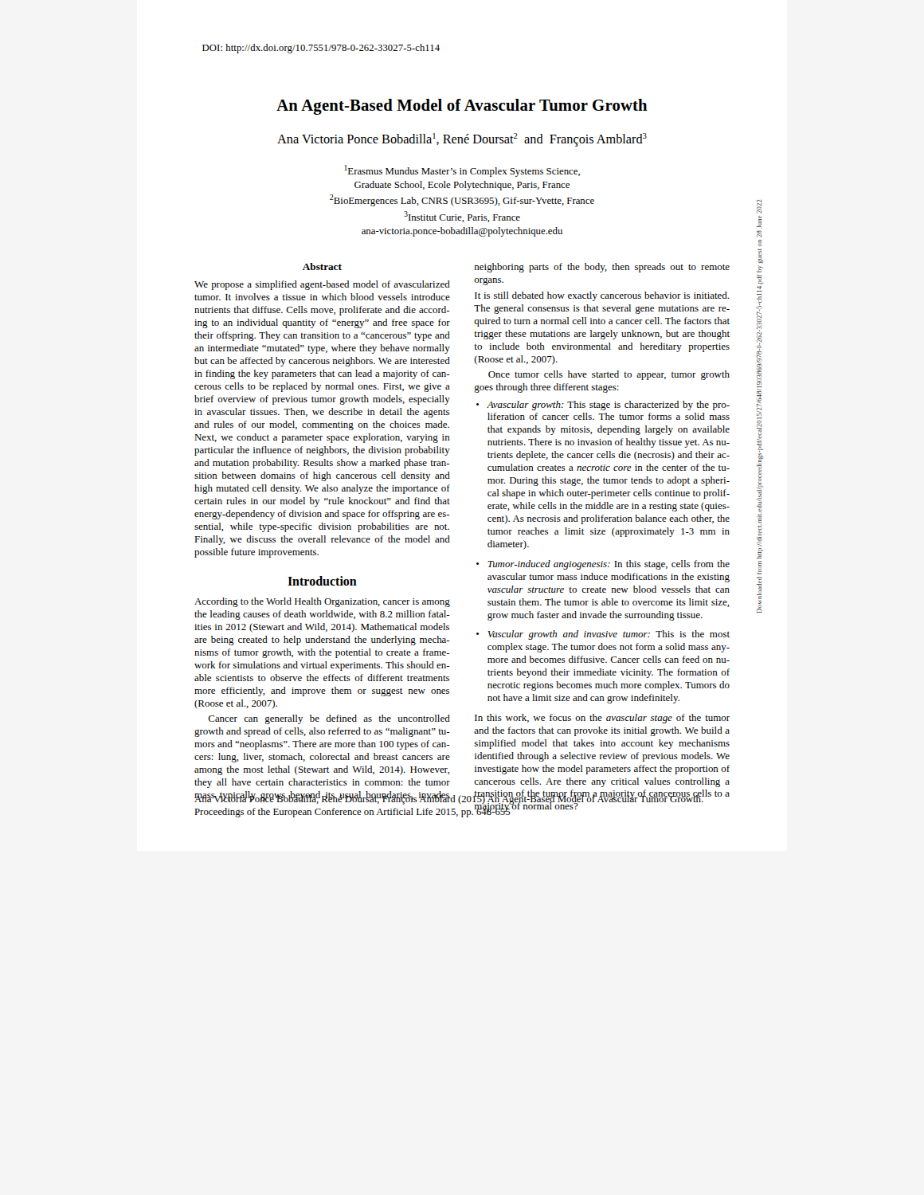DOI: http://dx.doi.org/10.7551/978-0-262-33027-5-ch114
An Agent-Based Model of Avascular Tumor Growth
Ana Victoria Ponce Bobadilla1, René Doursat2 and François Amblard3
1Erasmus Mundus Master’s in Complex Systems Science,
Graduate School, Ecole Polytechnique, Paris, France
2BioEmergences Lab, CNRS (USR3695), Gif-sur-Yvette, France
3Institut Curie, Paris, France
ana-victoria.ponce-bobadilla@polytechnique.edu
Abstract
We propose a simplified agent-based model of avascularized tumor. It involves a tissue in which blood vessels introduce nutrients that diffuse. Cells move, proliferate and die according to an individual quantity of “energy” and free space for their offspring. They can transition to a “cancerous” type and an intermediate “mutated” type, where they behave normally but can be affected by cancerous neighbors. We are interested in finding the key parameters that can lead a majority of cancerous cells to be replaced by normal ones. First, we give a brief overview of previous tumor growth models, especially in avascular tissues. Then, we describe in detail the agents and rules of our model, commenting on the choices made. Next, we conduct a parameter space exploration, varying in particular the influence of neighbors, the division probability and mutation probability. Results show a marked phase transition between domains of high cancerous cell density and high mutated cell density. We also analyze the importance of certain rules in our model by “rule knockout” and find that energy-dependency of division and space for offspring are essential, while type-specific division probabilities are not. Finally, we discuss the overall relevance of the model and possible future improvements.
Introduction
According to the World Health Organization, cancer is among the leading causes of death worldwide, with 8.2 million fatalities in 2012 (Stewart and Wild, 2014). Mathematical models are being created to help understand the underlying mechanisms of tumor growth, with the potential to create a framework for simulations and virtual experiments. This should enable scientists to observe the effects of different treatments more efficiently, and improve them or suggest new ones (Roose et al., 2007).
Cancer can generally be defined as the uncontrolled growth and spread of cells, also referred to as “malignant” tumors and “neoplasms”. There are more than 100 types of cancers: lung, liver, stomach, colorectal and breast cancers are among the most lethal (Stewart and Wild, 2014). However, they all have certain characteristics in common: the tumor mass typically grows beyond its usual boundaries, invades neighboring parts of the body, then spreads out to remote organs.
It is still debated how exactly cancerous behavior is initiated. The general consensus is that several gene mutations are required to turn a normal cell into a cancer cell. The factors that trigger these mutations are largely unknown, but are thought to include both environmental and hereditary properties (Roose et al., 2007).
Once tumor cells have started to appear, tumor growth goes through three different stages:
Avascular growth: This stage is characterized by the proliferation of cancer cells. The tumor forms a solid mass that expands by mitosis, depending largely on available nutrients. There is no invasion of healthy tissue yet. As nutrients deplete, the cancer cells die (necrosis) and their accumulation creates a necrotic core in the center of the tumor. During this stage, the tumor tends to adopt a spherical shape in which outer-perimeter cells continue to proliferate, while cells in the middle are in a resting state (quiescent). As necrosis and proliferation balance each other, the tumor reaches a limit size (approximately 1-3 mm in diameter).
Tumor-induced angiogenesis: In this stage, cells from the avascular tumor mass induce modifications in the existing vascular structure to create new blood vessels that can sustain them. The tumor is able to overcome its limit size, grow much faster and invade the surrounding tissue.
Vascular growth and invasive tumor: This is the most complex stage. The tumor does not form a solid mass anymore and becomes diffusive. Cancer cells can feed on nutrients beyond their immediate vicinity. The formation of necrotic regions becomes much more complex. Tumors do not have a limit size and can grow indefinitely.
In this work, we focus on the avascular stage of the tumor and the factors that can provoke its initial growth. We build a simplified model that takes into account key mechanisms identified through a selective review of previous models. We investigate how the model parameters affect the proportion of cancerous cells. Are there any critical values controlling a transition of the tumor from a majority of cancerous cells to a majority of normal ones?
Ana Victoria Ponce Bobadilla, René Doursat, François Amblard (2015) An Agent-Based Model of Avascular Tumor Growth.
Proceedings of the European Conference on Artificial Life 2015, pp. 648-655
Downloaded from http://direct.mit.edu/isal/proceedings-pdf/ecal2015/27/648/1903869/978-0-262-33027-5-ch114.pdf by guest on 28 June 2022